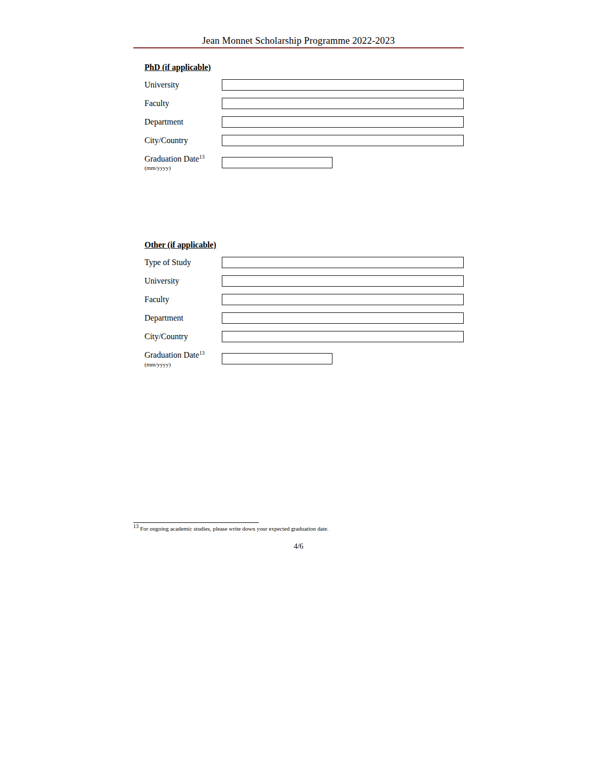Jean Monnet Scholarship Programme 2022-2023
PhD (if applicable)
| University | |
| Faculty | |
| Department | |
| City/Country | |
| Graduation Date 13 (mm/yyyy) | |
Other (if applicable)
| Type of Study | |
| University | |
| Faculty | |
| Department | |
| City/Country | |
| Graduation Date 13 (mm/yyyy) | |
13 For ongoing academic studies, please write down your expected graduation date.
4/6